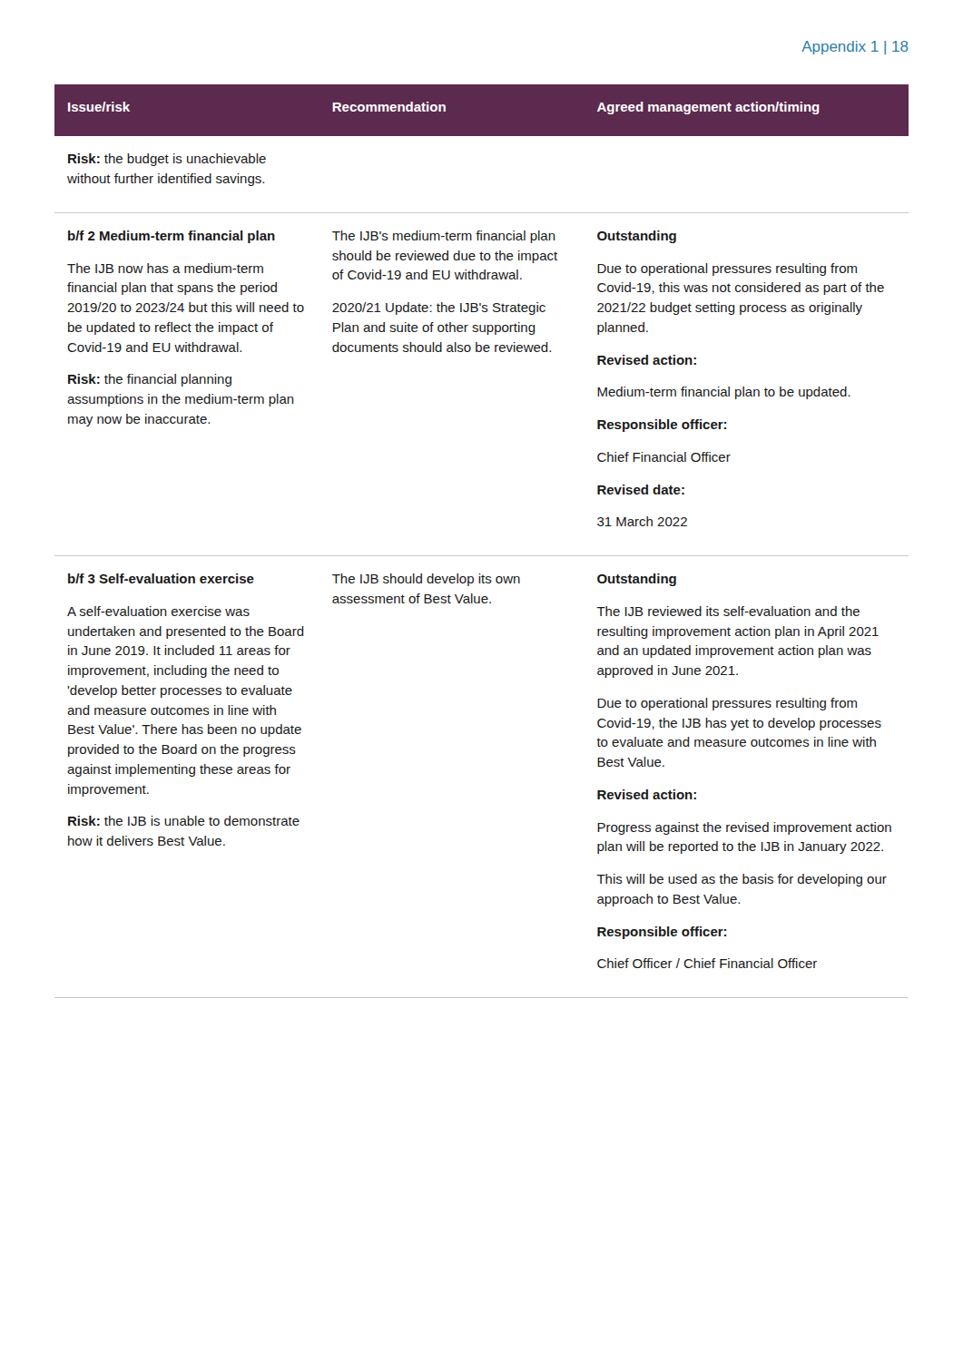Appendix 1 | 18
| Issue/risk | Recommendation | Agreed management action/timing |
| --- | --- | --- |
| Risk: the budget is unachievable without further identified savings. | | |
| b/f 2 Medium-term financial plan The IJB now has a medium-term financial plan that spans the period 2019/20 to 2023/24 but this will need to be updated to reflect the impact of Covid-19 and EU withdrawal. Risk: the financial planning assumptions in the medium-term plan may now be inaccurate. | The IJB's medium-term financial plan should be reviewed due to the impact of Covid-19 and EU withdrawal. 2020/21 Update: the IJB's Strategic Plan and suite of other supporting documents should also be reviewed. | Outstanding Due to operational pressures resulting from Covid-19, this was not considered as part of the 2021/22 budget setting process as originally planned. Revised action: Medium-term financial plan to be updated. Responsible officer: Chief Financial Officer Revised date: 31 March 2022 |
| b/f 3 Self-evaluation exercise A self-evaluation exercise was undertaken and presented to the Board in June 2019. It included 11 areas for improvement, including the need to 'develop better processes to evaluate and measure outcomes in line with Best Value'. There has been no update provided to the Board on the progress against implementing these areas for improvement. Risk: the IJB is unable to demonstrate how it delivers Best Value. | The IJB should develop its own assessment of Best Value. | Outstanding The IJB reviewed its self-evaluation and the resulting improvement action plan in April 2021 and an updated improvement action plan was approved in June 2021. Due to operational pressures resulting from Covid-19, the IJB has yet to develop processes to evaluate and measure outcomes in line with Best Value. Revised action: Progress against the revised improvement action plan will be reported to the IJB in January 2022. This will be used as the basis for developing our approach to Best Value. Responsible officer: Chief Officer / Chief Financial Officer |